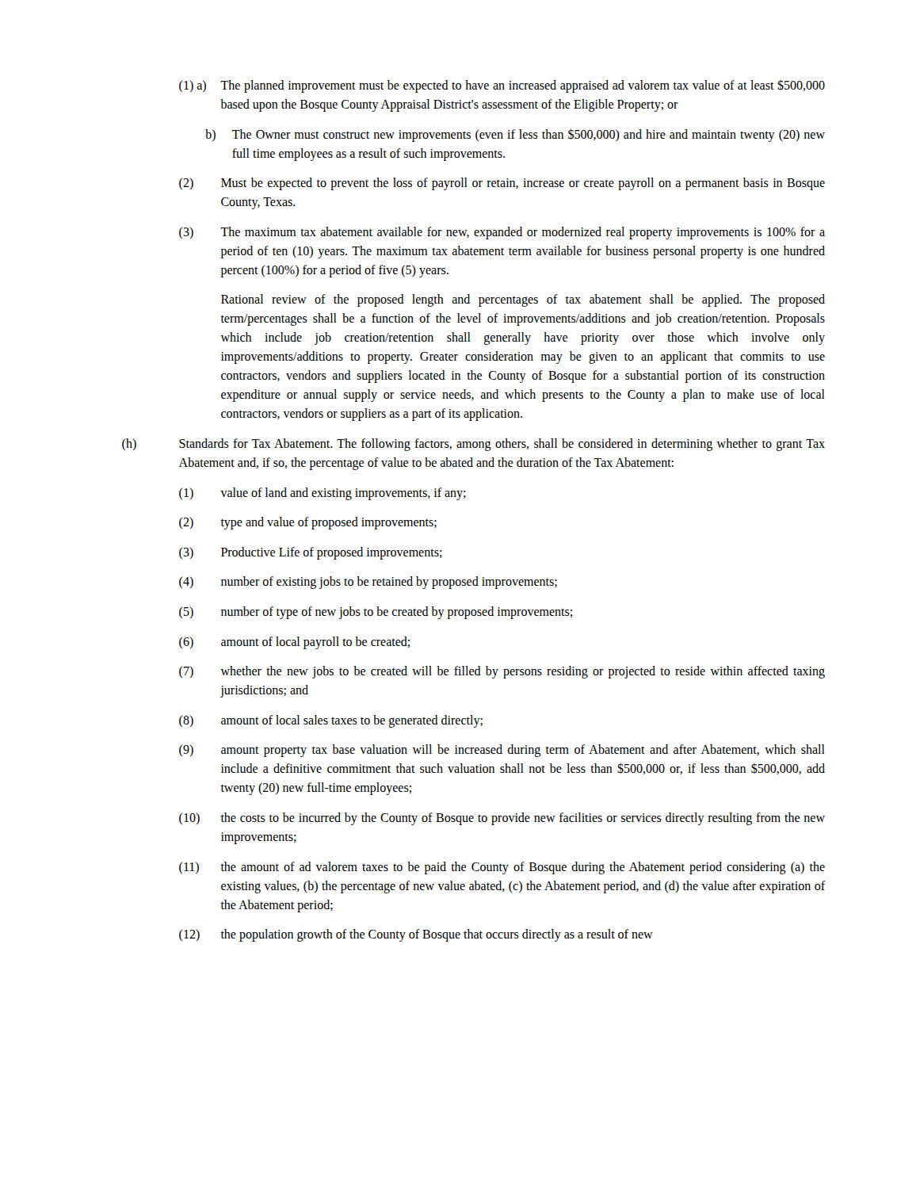(1) a)
The planned improvement must be expected to have an increased appraised ad valorem tax value of at least $500,000 based upon the Bosque County Appraisal District's assessment of the Eligible Property; or
b)
The Owner must construct new improvements (even if less than $500,000) and hire and maintain twenty (20) new full time employees as a result of such improvements.
(2)
Must be expected to prevent the loss of payroll or retain, increase or create payroll on a permanent basis in Bosque County, Texas.
(3)
The maximum tax abatement available for new, expanded or modernized real property improvements is 100% for a period of ten (10) years. The maximum tax abatement term available for business personal property is one hundred percent (100%) for a period of five (5) years.
Rational review of the proposed length and percentages of tax abatement shall be applied. The proposed term/percentages shall be a function of the level of improvements/additions and job creation/retention. Proposals which include job creation/retention shall generally have priority over those which involve only improvements/additions to property. Greater consideration may be given to an applicant that commits to use contractors, vendors and suppliers located in the County of Bosque for a substantial portion of its construction expenditure or annual supply or service needs, and which presents to the County a plan to make use of local contractors, vendors or suppliers as a part of its application.
(h)
Standards for Tax Abatement. The following factors, among others, shall be considered in determining whether to grant Tax Abatement and, if so, the percentage of value to be abated and the duration of the Tax Abatement:
(1)
value of land and existing improvements, if any;
(2)
type and value of proposed improvements;
(3)
Productive Life of proposed improvements;
(4)
number of existing jobs to be retained by proposed improvements;
(5)
number of type of new jobs to be created by proposed improvements;
(6)
amount of local payroll to be created;
(7)
whether the new jobs to be created will be filled by persons residing or projected to reside within affected taxing jurisdictions; and
(8)
amount of local sales taxes to be generated directly;
(9)
amount property tax base valuation will be increased during term of Abatement and after Abatement, which shall include a definitive commitment that such valuation shall not be less than $500,000 or, if less than $500,000, add twenty (20) new full-time employees;
(10)
the costs to be incurred by the County of Bosque to provide new facilities or services directly resulting from the new improvements;
(11)
the amount of ad valorem taxes to be paid the County of Bosque during the Abatement period considering (a) the existing values, (b) the percentage of new value abated, (c) the Abatement period, and (d) the value after expiration of the Abatement period;
(12)
the population growth of the County of Bosque that occurs directly as a result of new